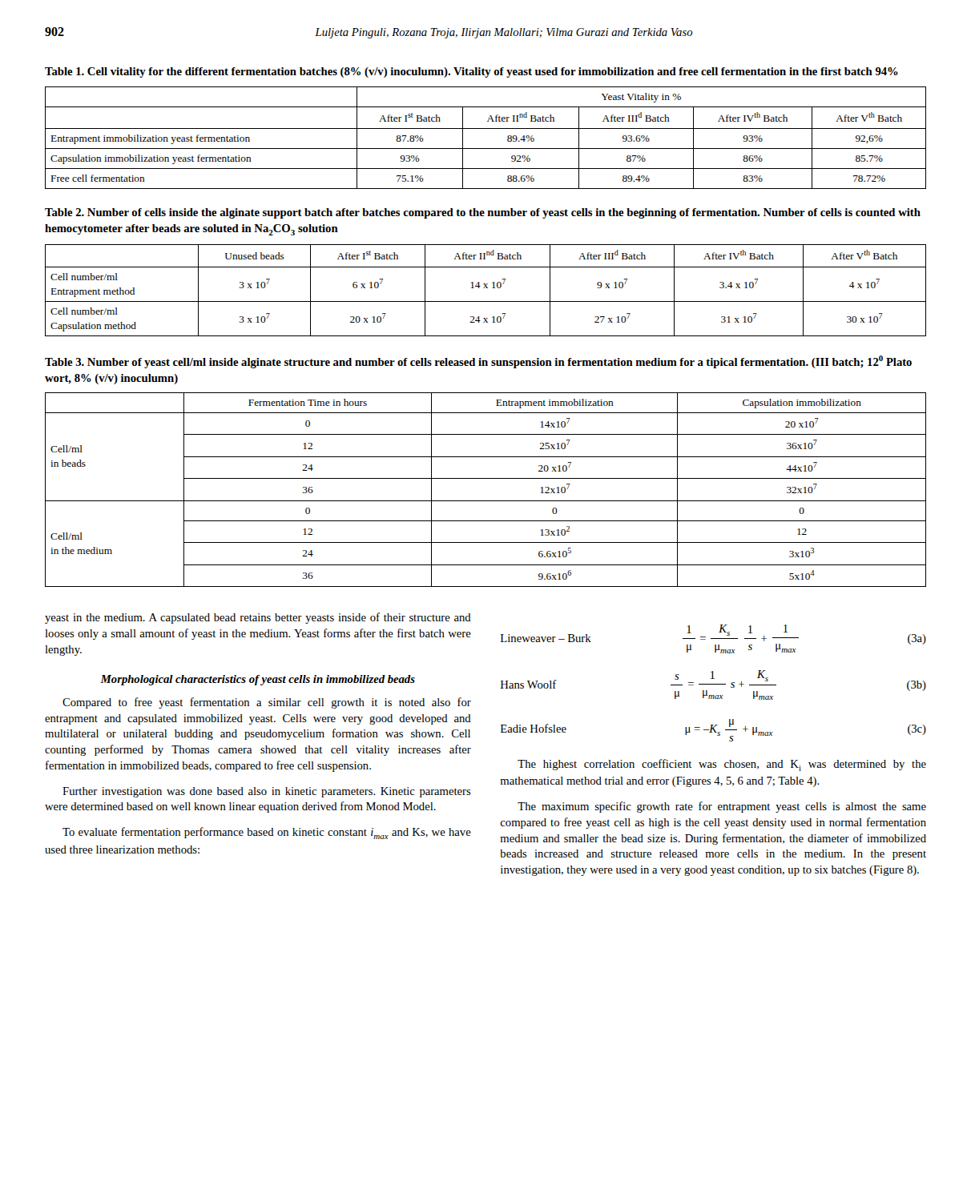902 Luljeta Pinguli, Rozana Troja, Ilirjan Malollari; Vilma Gurazi and Terkida Vaso
Table 1. Cell vitality for the different fermentation batches (8% (v/v) inoculumn). Vitality of yeast used for immobilization and free cell fermentation in the first batch 94%
| | Yeast Vitality in % |
| | After I st Batch | After II nd Batch | After III d Batch | After IV th Batch | After V th Batch |
| Entrapment immobilization yeast fermentation | 87.8% | 89.4% | 93.6% | 93% | 92,6% |
| Capsulation immobilization yeast fermentation | 93% | 92% | 87% | 86% | 85.7% |
| Free cell fermentation | 75.1% | 88.6% | 89.4% | 83% | 78.72% |
Table 2. Number of cells inside the alginate support batch after batches compared to the number of yeast cells in the beginning of fermentation. Number of cells is counted with hemocytometer after beads are soluted in Na2CO3 solution
| | Unused beads | After I st Batch | After II nd Batch | After III d Batch | After IV th Batch | After V th Batch |
| Cell number/ml Entrapment method | 3 x 10 7 | 6 x 10 7 | 14 x 10 7 | 9 x 10 7 | 3.4 x 10 7 | 4 x 10 7 |
| Cell number/ml Capsulation method | 3 x 10 7 | 20 x 10 7 | 24 x 10 7 | 27 x 10 7 | 31 x 10 7 | 30 x 10 7 |
Table 3. Number of yeast cell/ml inside alginate structure and number of cells released in sunspension in fermentation medium for a tipical fermentation. (III batch; 120 Plato wort, 8% (v/v) inoculumn)
| | Fermentation Time in hours | Entrapment immobilization | Capsulation immobilization |
| Cell/ml in beads | 0 | 14x10 7 | 20 x10 7 |
| 12 | 25x10 7 | 36x10 7 |
| 24 | 20 x10 7 | 44x10 7 |
| 36 | 12x10 7 | 32x10 7 |
| Cell/ml in the medium | 0 | 0 | 0 |
| 12 | 13x10 2 | 12 |
| 24 | 6.6x10 5 | 3x10 3 |
| 36 | 9.6x10 6 | 5x10 4 |
yeast in the medium. A capsulated bead retains better yeasts inside of their structure and looses only a small amount of yeast in the medium. Yeast forms after the first batch were lengthy.
Morphological characteristics of yeast cells in immobilized beads
Compared to free yeast fermentation a similar cell growth it is noted also for entrapment and capsulated immobilized yeast. Cells were very good developed and multilateral or unilateral budding and pseudomycelium formation was shown. Cell counting performed by Thomas camera showed that cell vitality increases after fermentation in immobilized beads, compared to free cell suspension.
Further investigation was done based also in kinetic parameters. Kinetic parameters were determined based on well known linear equation derived from Monod Model.
To evaluate fermentation performance based on kinetic constant imax and Ks, we have used three linearization methods:
Lineweaver – Burk 1 μ = Ks μmax 1 s + 1 μmax (3a)
Hans Woolf sμ = 1 μmax s + Ks μmax (3b)
Eadie Hofslee μ = –Ks μs + μmax (3c)
The highest correlation coefficient was chosen, and Ki was determined by the mathematical method trial and error (Figures 4, 5, 6 and 7; Table 4).
The maximum specific growth rate for entrapment yeast cells is almost the same compared to free yeast cell as high is the cell yeast density used in normal fermentation medium and smaller the bead size is. During fermentation, the diameter of immobilized beads increased and structure released more cells in the medium. In the present investigation, they were used in a very good yeast condition, up to six batches (Figure 8).